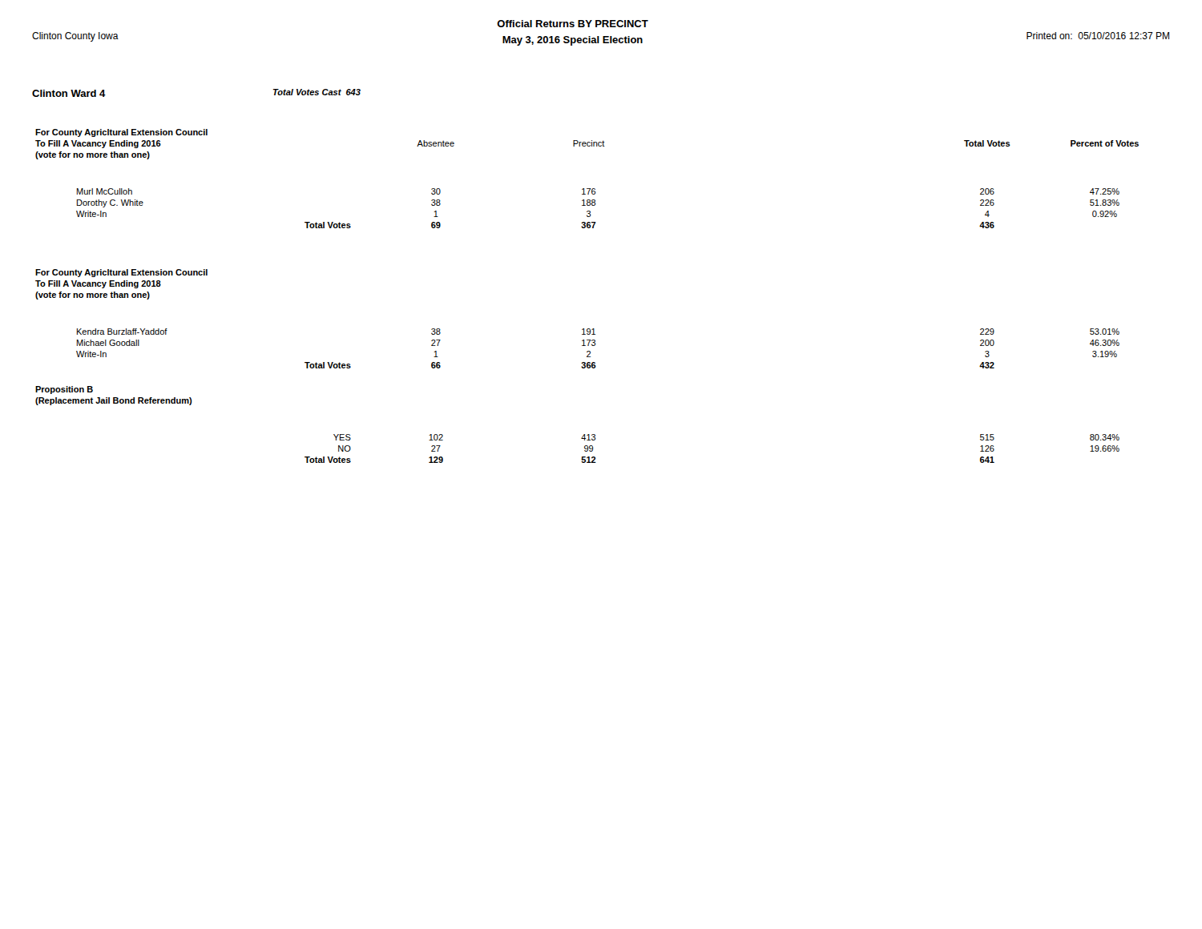Clinton County Iowa
Official Returns BY PRECINCT
May 3, 2016 Special Election
Printed on: 05/10/2016 12:37 PM
Clinton Ward 4
Total Votes Cast 643
| For County Agricltural Extension Council | | | | | |
| To Fill A Vacancy Ending 2016 | Absentee | Precinct | | Total Votes | Percent of Votes |
| (vote for no more than one) | | | | | |
| Murl McCulloh | 30 | 176 | | 206 | 47.25% |
| Dorothy C. White | 38 | 188 | | 226 | 51.83% |
| Write-In | 1 | 3 | | 4 | 0.92% |
| Total Votes | 69 | 367 | | 436 | |
| For County Agricltural Extension Council | | | | | |
| To Fill A Vacancy Ending 2018 | | | | | |
| (vote for no more than one) | | | | | |
| Kendra Burzlaff-Yaddof | 38 | 191 | | 229 | 53.01% |
| Michael Goodall | 27 | 173 | | 200 | 46.30% |
| Write-In | 1 | 2 | | 3 | 3.19% |
| Total Votes | 66 | 366 | | 432 | |
| Proposition B | | | | | |
| (Replacement Jail Bond Referendum) | | | | | |
| YES | 102 | 413 | | 515 | 80.34% |
| NO | 27 | 99 | | 126 | 19.66% |
| Total Votes | 129 | 512 | | 641 | |